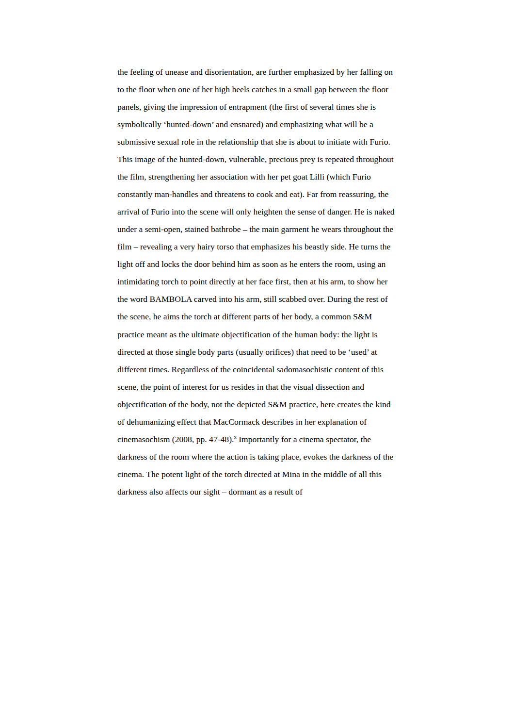the feeling of unease and disorientation, are further emphasized by her falling on to the floor when one of her high heels catches in a small gap between the floor panels, giving the impression of entrapment (the first of several times she is symbolically ‘hunted-down’ and ensnared) and emphasizing what will be a submissive sexual role in the relationship that she is about to initiate with Furio. This image of the hunted-down, vulnerable, precious prey is repeated throughout the film, strengthening her association with her pet goat Lilli (which Furio constantly man-handles and threatens to cook and eat). Far from reassuring, the arrival of Furio into the scene will only heighten the sense of danger. He is naked under a semi-open, stained bathrobe – the main garment he wears throughout the film – revealing a very hairy torso that emphasizes his beastly side. He turns the light off and locks the door behind him as soon as he enters the room, using an intimidating torch to point directly at her face first, then at his arm, to show her the word BAMBOLA carved into his arm, still scabbed over. During the rest of the scene, he aims the torch at different parts of her body, a common S&M practice meant as the ultimate objectification of the human body: the light is directed at those single body parts (usually orifices) that need to be ‘used’ at different times. Regardless of the coincidental sadomasochistic content of this scene, the point of interest for us resides in that the visual dissection and objectification of the body, not the depicted S&M practice, here creates the kind of dehumanizing effect that MacCormack describes in her explanation of cinemasochism (2008, pp. 47-48).x Importantly for a cinema spectator, the darkness of the room where the action is taking place, evokes the darkness of the cinema. The potent light of the torch directed at Mina in the middle of all this darkness also affects our sight – dormant as a result of